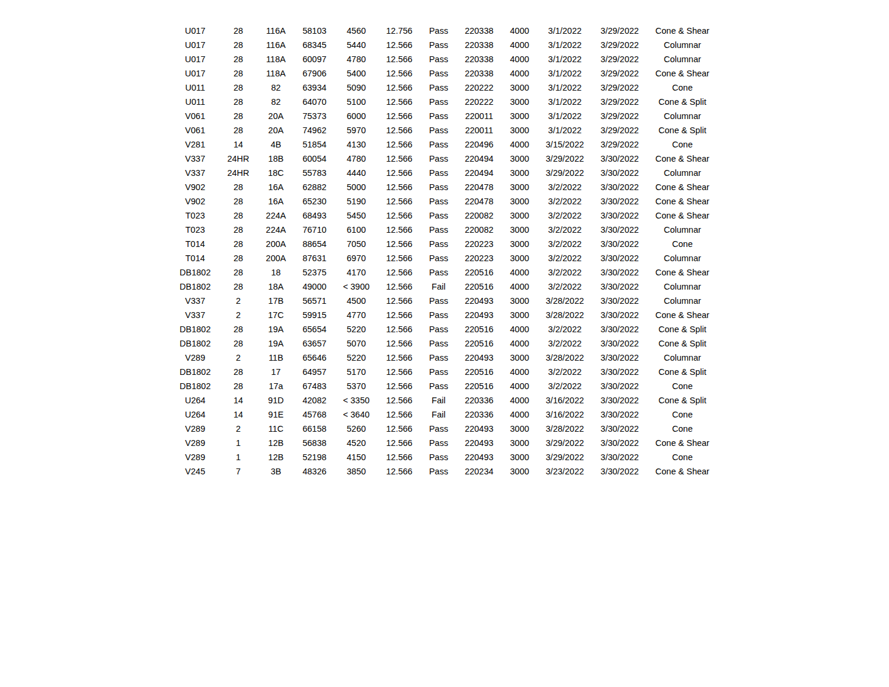| U017 | 28 | 116A | 58103 | 4560 | 12.756 | Pass | 220338 | 4000 | 3/1/2022 | 3/29/2022 | Cone & Shear |
| U017 | 28 | 116A | 68345 | 5440 | 12.566 | Pass | 220338 | 4000 | 3/1/2022 | 3/29/2022 | Columnar |
| U017 | 28 | 118A | 60097 | 4780 | 12.566 | Pass | 220338 | 4000 | 3/1/2022 | 3/29/2022 | Columnar |
| U017 | 28 | 118A | 67906 | 5400 | 12.566 | Pass | 220338 | 4000 | 3/1/2022 | 3/29/2022 | Cone & Shear |
| U011 | 28 | 82 | 63934 | 5090 | 12.566 | Pass | 220222 | 3000 | 3/1/2022 | 3/29/2022 | Cone |
| U011 | 28 | 82 | 64070 | 5100 | 12.566 | Pass | 220222 | 3000 | 3/1/2022 | 3/29/2022 | Cone & Split |
| V061 | 28 | 20A | 75373 | 6000 | 12.566 | Pass | 220011 | 3000 | 3/1/2022 | 3/29/2022 | Columnar |
| V061 | 28 | 20A | 74962 | 5970 | 12.566 | Pass | 220011 | 3000 | 3/1/2022 | 3/29/2022 | Cone & Split |
| V281 | 14 | 4B | 51854 | 4130 | 12.566 | Pass | 220496 | 4000 | 3/15/2022 | 3/29/2022 | Cone |
| V337 | 24HR | 18B | 60054 | 4780 | 12.566 | Pass | 220494 | 3000 | 3/29/2022 | 3/30/2022 | Cone & Shear |
| V337 | 24HR | 18C | 55783 | 4440 | 12.566 | Pass | 220494 | 3000 | 3/29/2022 | 3/30/2022 | Columnar |
| V902 | 28 | 16A | 62882 | 5000 | 12.566 | Pass | 220478 | 3000 | 3/2/2022 | 3/30/2022 | Cone & Shear |
| V902 | 28 | 16A | 65230 | 5190 | 12.566 | Pass | 220478 | 3000 | 3/2/2022 | 3/30/2022 | Cone & Shear |
| T023 | 28 | 224A | 68493 | 5450 | 12.566 | Pass | 220082 | 3000 | 3/2/2022 | 3/30/2022 | Cone & Shear |
| T023 | 28 | 224A | 76710 | 6100 | 12.566 | Pass | 220082 | 3000 | 3/2/2022 | 3/30/2022 | Columnar |
| T014 | 28 | 200A | 88654 | 7050 | 12.566 | Pass | 220223 | 3000 | 3/2/2022 | 3/30/2022 | Cone |
| T014 | 28 | 200A | 87631 | 6970 | 12.566 | Pass | 220223 | 3000 | 3/2/2022 | 3/30/2022 | Columnar |
| DB1802 | 28 | 18 | 52375 | 4170 | 12.566 | Pass | 220516 | 4000 | 3/2/2022 | 3/30/2022 | Cone & Shear |
| DB1802 | 28 | 18A | 49000 | < 3900 | 12.566 | Fail | 220516 | 4000 | 3/2/2022 | 3/30/2022 | Columnar |
| V337 | 2 | 17B | 56571 | 4500 | 12.566 | Pass | 220493 | 3000 | 3/28/2022 | 3/30/2022 | Columnar |
| V337 | 2 | 17C | 59915 | 4770 | 12.566 | Pass | 220493 | 3000 | 3/28/2022 | 3/30/2022 | Cone & Shear |
| DB1802 | 28 | 19A | 65654 | 5220 | 12.566 | Pass | 220516 | 4000 | 3/2/2022 | 3/30/2022 | Cone & Split |
| DB1802 | 28 | 19A | 63657 | 5070 | 12.566 | Pass | 220516 | 4000 | 3/2/2022 | 3/30/2022 | Cone & Split |
| V289 | 2 | 11B | 65646 | 5220 | 12.566 | Pass | 220493 | 3000 | 3/28/2022 | 3/30/2022 | Columnar |
| DB1802 | 28 | 17 | 64957 | 5170 | 12.566 | Pass | 220516 | 4000 | 3/2/2022 | 3/30/2022 | Cone & Split |
| DB1802 | 28 | 17a | 67483 | 5370 | 12.566 | Pass | 220516 | 4000 | 3/2/2022 | 3/30/2022 | Cone |
| U264 | 14 | 91D | 42082 | < 3350 | 12.566 | Fail | 220336 | 4000 | 3/16/2022 | 3/30/2022 | Cone & Split |
| U264 | 14 | 91E | 45768 | < 3640 | 12.566 | Fail | 220336 | 4000 | 3/16/2022 | 3/30/2022 | Cone |
| V289 | 2 | 11C | 66158 | 5260 | 12.566 | Pass | 220493 | 3000 | 3/28/2022 | 3/30/2022 | Cone |
| V289 | 1 | 12B | 56838 | 4520 | 12.566 | Pass | 220493 | 3000 | 3/29/2022 | 3/30/2022 | Cone & Shear |
| V289 | 1 | 12B | 52198 | 4150 | 12.566 | Pass | 220493 | 3000 | 3/29/2022 | 3/30/2022 | Cone |
| V245 | 7 | 3B | 48326 | 3850 | 12.566 | Pass | 220234 | 3000 | 3/23/2022 | 3/30/2022 | Cone & Shear |